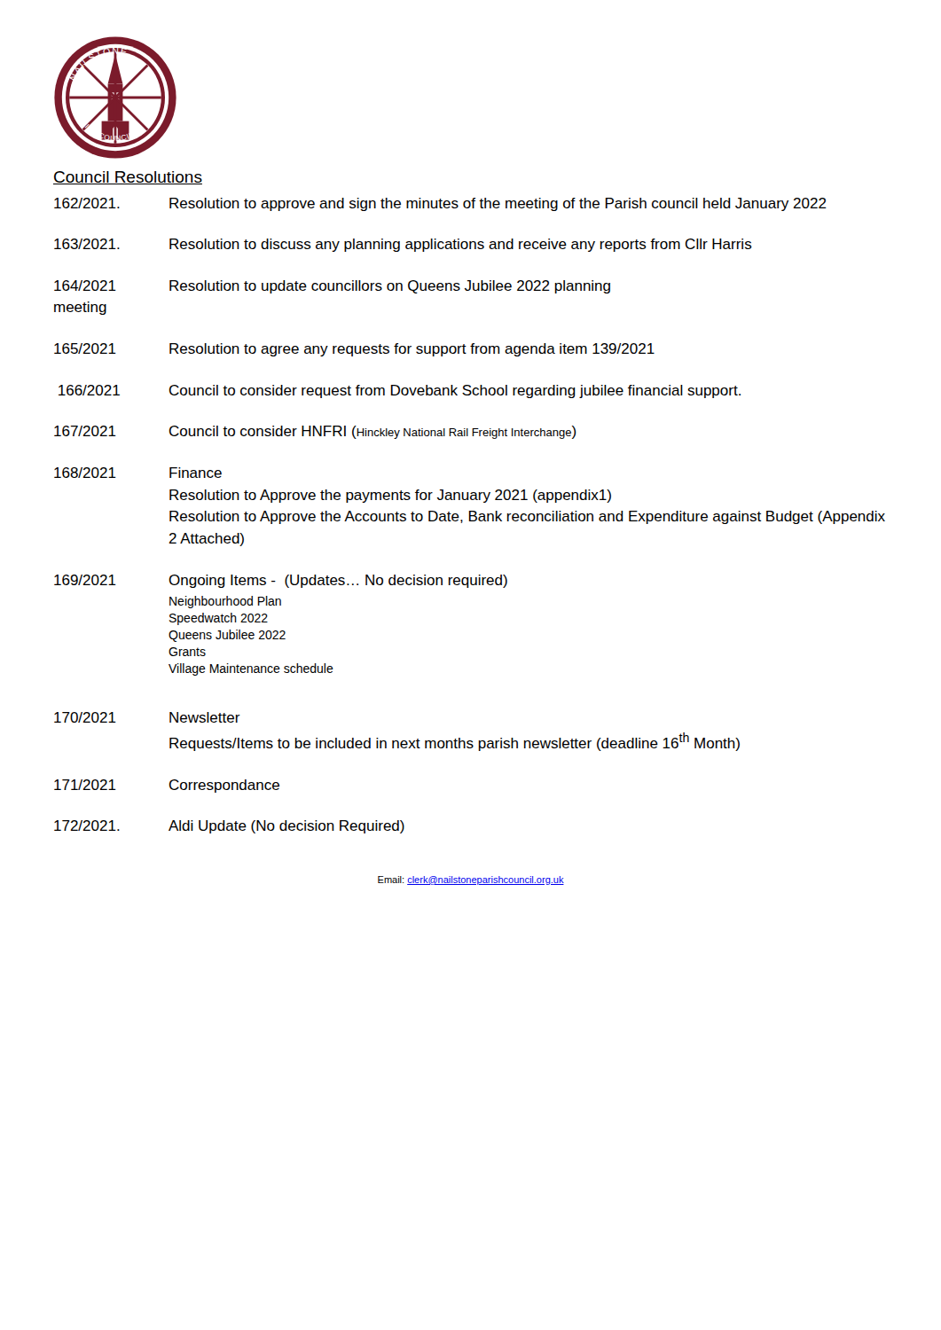NAILSTONE PARISH COUNCIL
Council Resolutions
162/2021.
Resolution to approve and sign the minutes of the meeting of the Parish council held January 2022
163/2021.
Resolution to discuss any planning applications and receive any reports from Cllr Harris
164/2021
meeting
Resolution to update councillors on Queens Jubilee 2022 planning
165/2021
Resolution to agree any requests for support from agenda item 139/2021
166/2021
Council to consider request from Dovebank School regarding jubilee financial support.
167/2021
Council to consider HNFRI (Hinckley National Rail Freight Interchange)
168/2021
Finance
Resolution to Approve the payments for January 2021 (appendix1)
Resolution to Approve the Accounts to Date, Bank reconciliation and Expenditure against Budget (Appendix 2 Attached)
169/2021
Ongoing Items - (Updates… No decision required)
Neighbourhood Plan
Speedwatch 2022
Queens Jubilee 2022
Grants
Village Maintenance schedule
170/2021
Newsletter
Requests/Items to be included in next months parish newsletter (deadline 16th Month)
171/2021
Correspondance
172/2021.
Aldi Update (No decision Required)
Email: clerk@nailstoneparishcouncil.org.uk